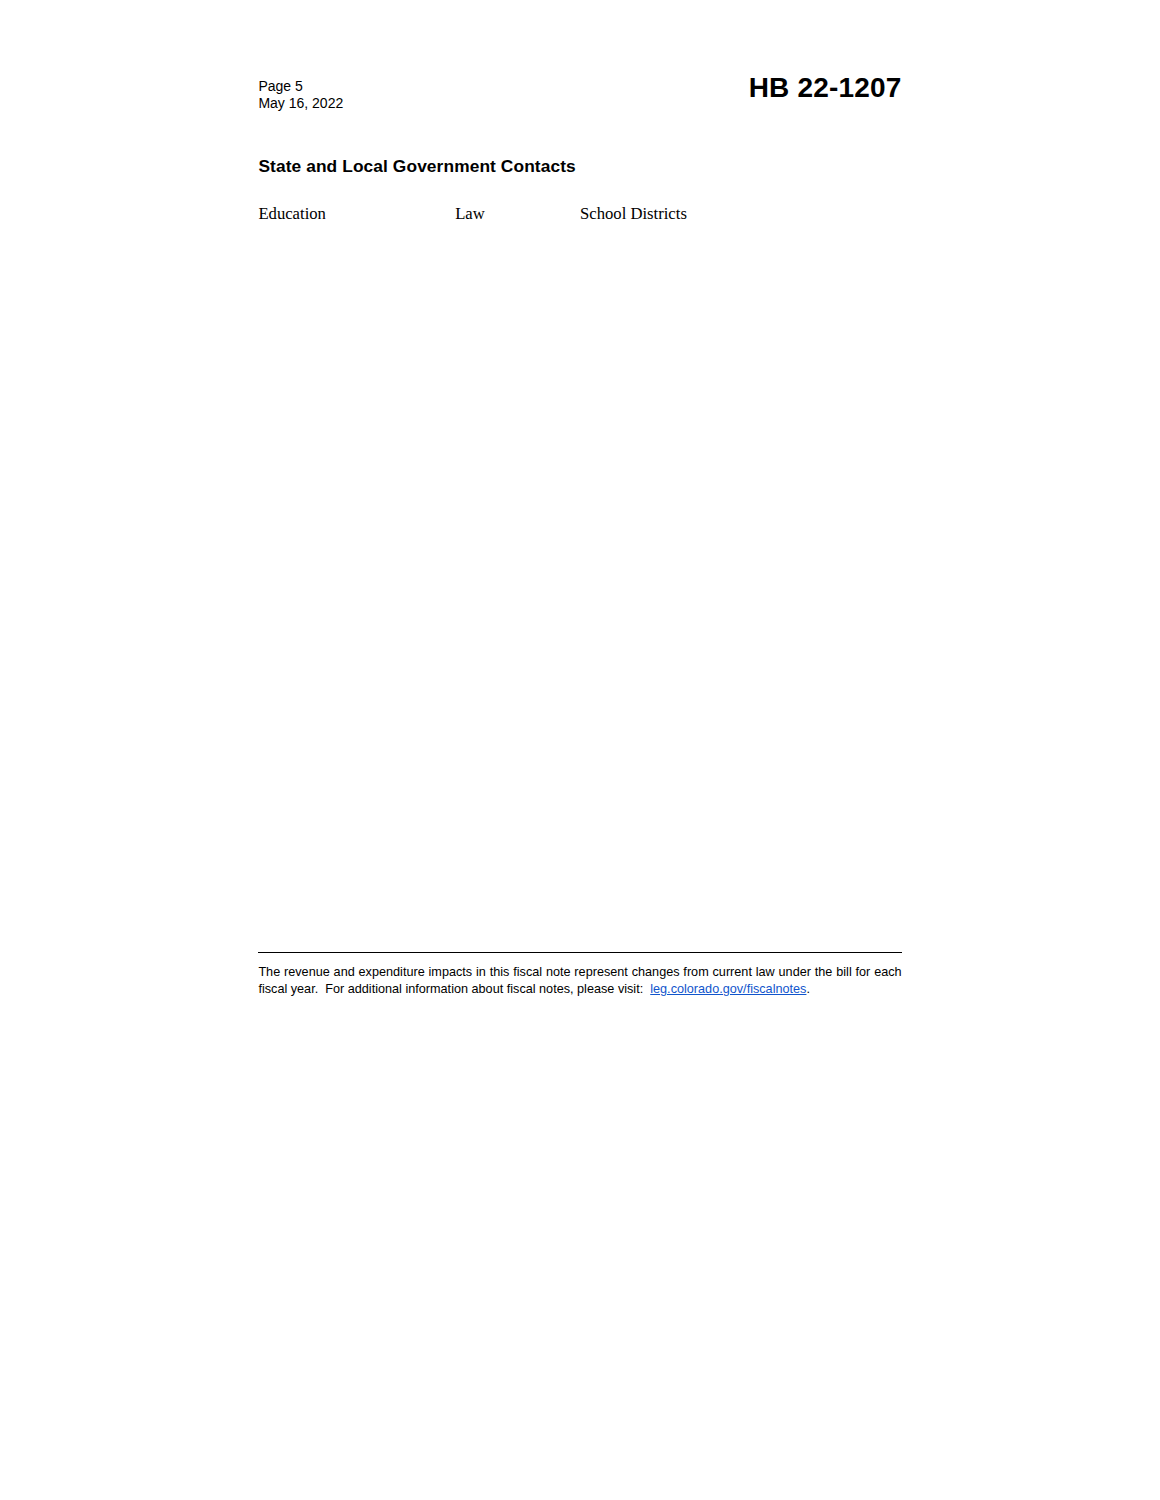Page 5
May 16, 2022
HB 22-1207
State and Local Government Contacts
Education
Law
School Districts
The revenue and expenditure impacts in this fiscal note represent changes from current law under the bill for each fiscal year. For additional information about fiscal notes, please visit: leg.colorado.gov/fiscalnotes.